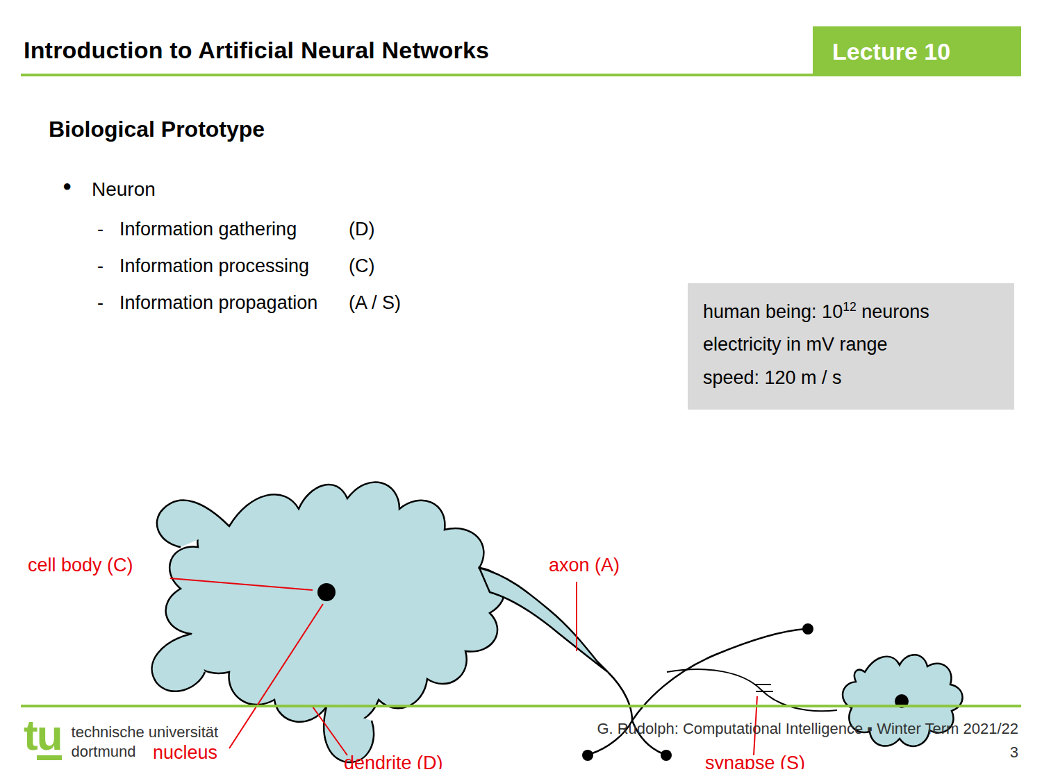Introduction to Artificial Neural Networks
Lecture 10
Biological Prototype
Neuron
Information gathering(D)
Information processing(C)
Information propagation(A / S)
human being: 1012 neurons
electricity in mV range
speed: 120 m / s
cell body (C) axon (A) nucleus dendrite (D) synapse (S)
tu
technische universität
dortmund
G. Rudolph: Computational Intelligence ▪ Winter Term 2021/22
3